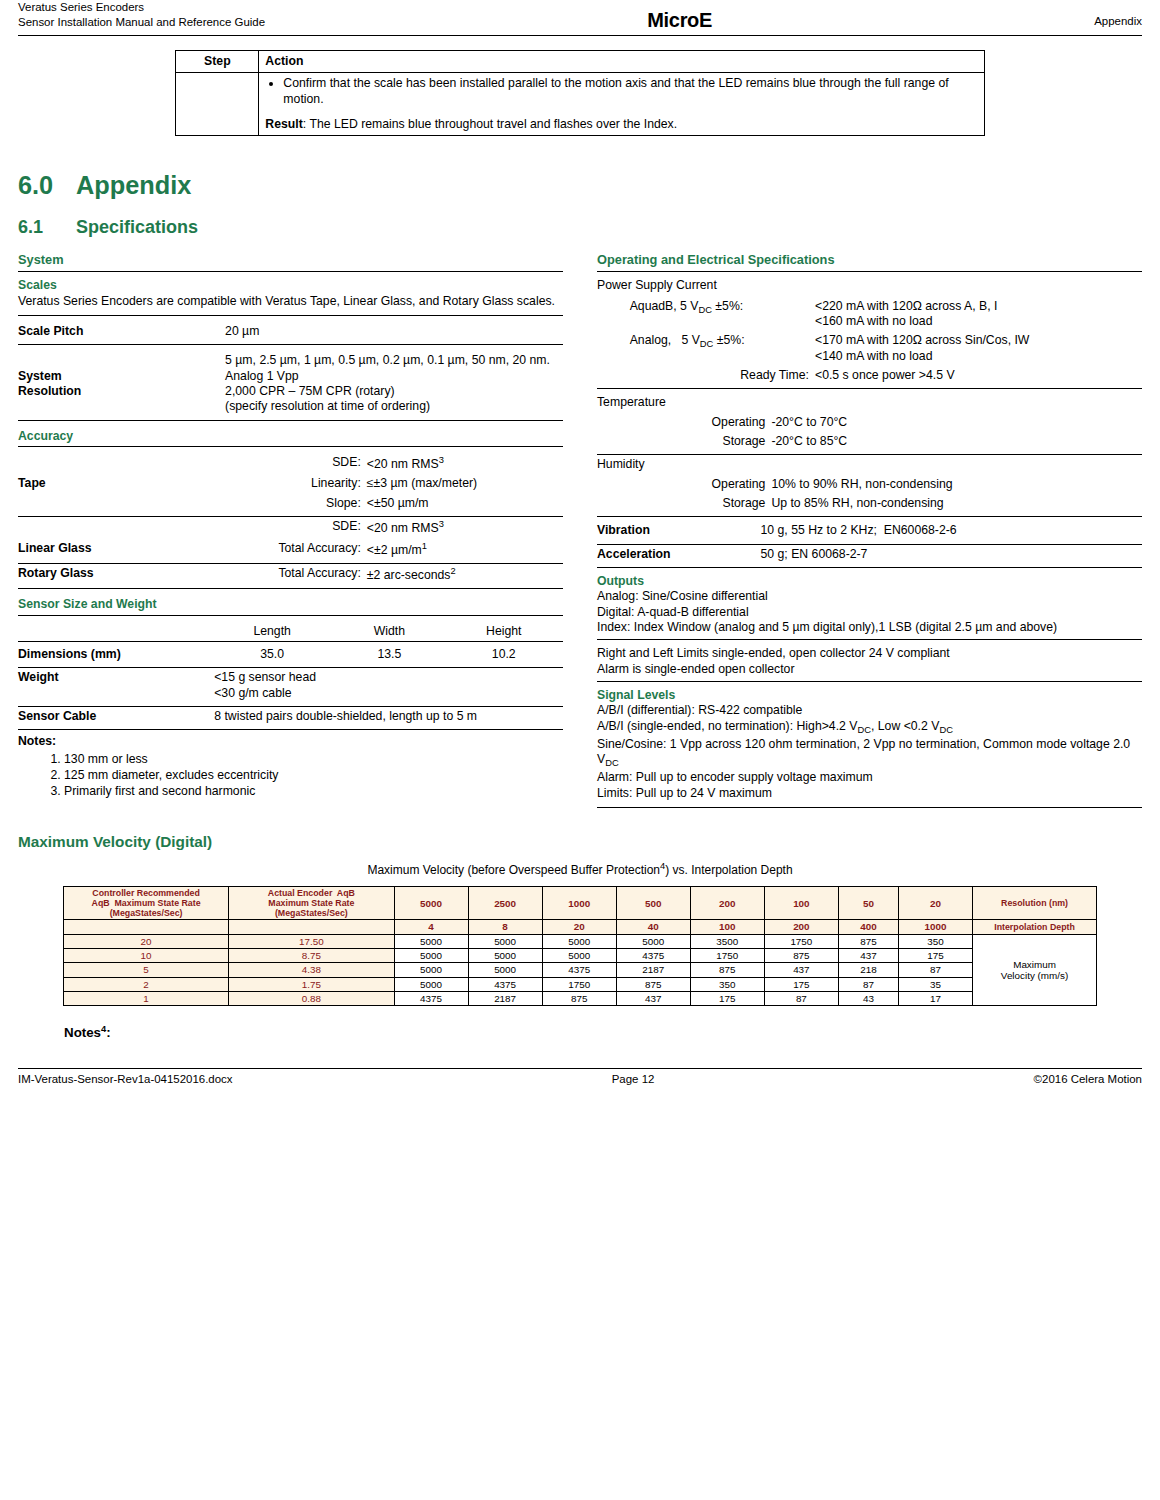Veratus Series Encoders
Sensor Installation Manual and Reference Guide
MicroE
Appendix
| Step | Action |
| --- | --- |
| | Confirm that the scale has been installed parallel to the motion axis and that the LED remains blue through the full range of motion. Result : The LED remains blue throughout travel and flashes over the Index. |
6.0 Appendix
6.1 Specifications
System
Scales
Veratus Series Encoders are compatible with Veratus Tape, Linear Glass, and Rotary Glass scales.
| Scale Pitch | 20 µm |
| System Resolution | 5 µm, 2.5 µm, 1 µm, 0.5 µm, 0.2 µm, 0.1 µm, 50 nm, 20 nm. Analog 1 Vpp 2,000 CPR – 75M CPR (rotary) (specify resolution at time of ordering) |
Accuracy
| | SDE: | <20 nm RMS 3 |
| Tape | Linearity: | ≤±3 µm (max/meter) |
| | Slope: | <±50 µm/m |
| | SDE: | <20 nm RMS 3 |
| Linear Glass | Total Accuracy: | <±2 µm/m 1 |
| Rotary Glass | Total Accuracy: | ±2 arc-seconds 2 |
Sensor Size and Weight
| | Length | Width | Height |
| Dimensions (mm) | 35.0 | 13.5 | 10.2 |
| Weight | <15 g sensor head <30 g/m cable |
| Sensor Cable | 8 twisted pairs double-shielded, length up to 5 m |
Notes:
130 mm or less
125 mm diameter, excludes eccentricity
Primarily first and second harmonic
Operating and Electrical Specifications
Power Supply Current
| | AquadB, 5 V DC ±5%: | <220 mA with 120Ω across A, B, I <160 mA with no load |
| | Analog, 5 V DC ±5%: | <170 mA with 120Ω across Sin/Cos, IW <140 mA with no load |
| | Ready Time: | <0.5 s once power >4.5 V |
| Temperature |
| | Operating | -20°C to 70°C |
| | Storage | -20°C to 85°C |
| Humidity |
| | Operating | 10% to 90% RH, non-condensing |
| | Storage | Up to 85% RH, non-condensing |
| Vibration | 10 g, 55 Hz to 2 KHz; EN60068-2-6 |
| Acceleration | 50 g; EN 60068-2-7 |
Outputs
Analog: Sine/Cosine differential
Digital: A-quad-B differential
Index: Index Window (analog and 5 µm digital only),1 LSB (digital 2.5 µm and above)
Right and Left Limits single-ended, open collector 24 V compliant
Alarm is single-ended open collector
Signal Levels
A/B/I (differential): RS-422 compatible
A/B/I (single-ended, no termination): High>4.2 VDC, Low <0.2 VDC
Sine/Cosine: 1 Vpp across 120 ohm termination, 2 Vpp no termination, Common mode voltage 2.0 VDC
Alarm: Pull up to encoder supply voltage maximum
Limits: Pull up to 24 V maximum
Maximum Velocity (Digital)
Maximum Velocity (before Overspeed Buffer Protection4) vs. Interpolation Depth
| Controller Recommended AqB Maximum State Rate (MegaStates/Sec) | Actual Encoder AqB Maximum State Rate (MegaStates/Sec) | 5000 | 2500 | 1000 | 500 | 200 | 100 | 50 | 20 | Resolution (nm) |
| --- | --- | --- | --- | --- | --- | --- | --- | --- | --- | --- |
| | | 4 | 8 | 20 | 40 | 100 | 200 | 400 | 1000 | Interpolation Depth |
| 20 | 17.50 | 5000 | 5000 | 5000 | 5000 | 3500 | 1750 | 875 | 350 | Maximum Velocity (mm/s) |
| 10 | 8.75 | 5000 | 5000 | 5000 | 4375 | 1750 | 875 | 437 | 175 |
| 5 | 4.38 | 5000 | 5000 | 4375 | 2187 | 875 | 437 | 218 | 87 |
| 2 | 1.75 | 5000 | 4375 | 1750 | 875 | 350 | 175 | 87 | 35 |
| 1 | 0.88 | 4375 | 2187 | 875 | 437 | 175 | 87 | 43 | 17 |
Notes4:
IM-Veratus-Sensor-Rev1a-04152016.docx
Page 12
©2016 Celera Motion